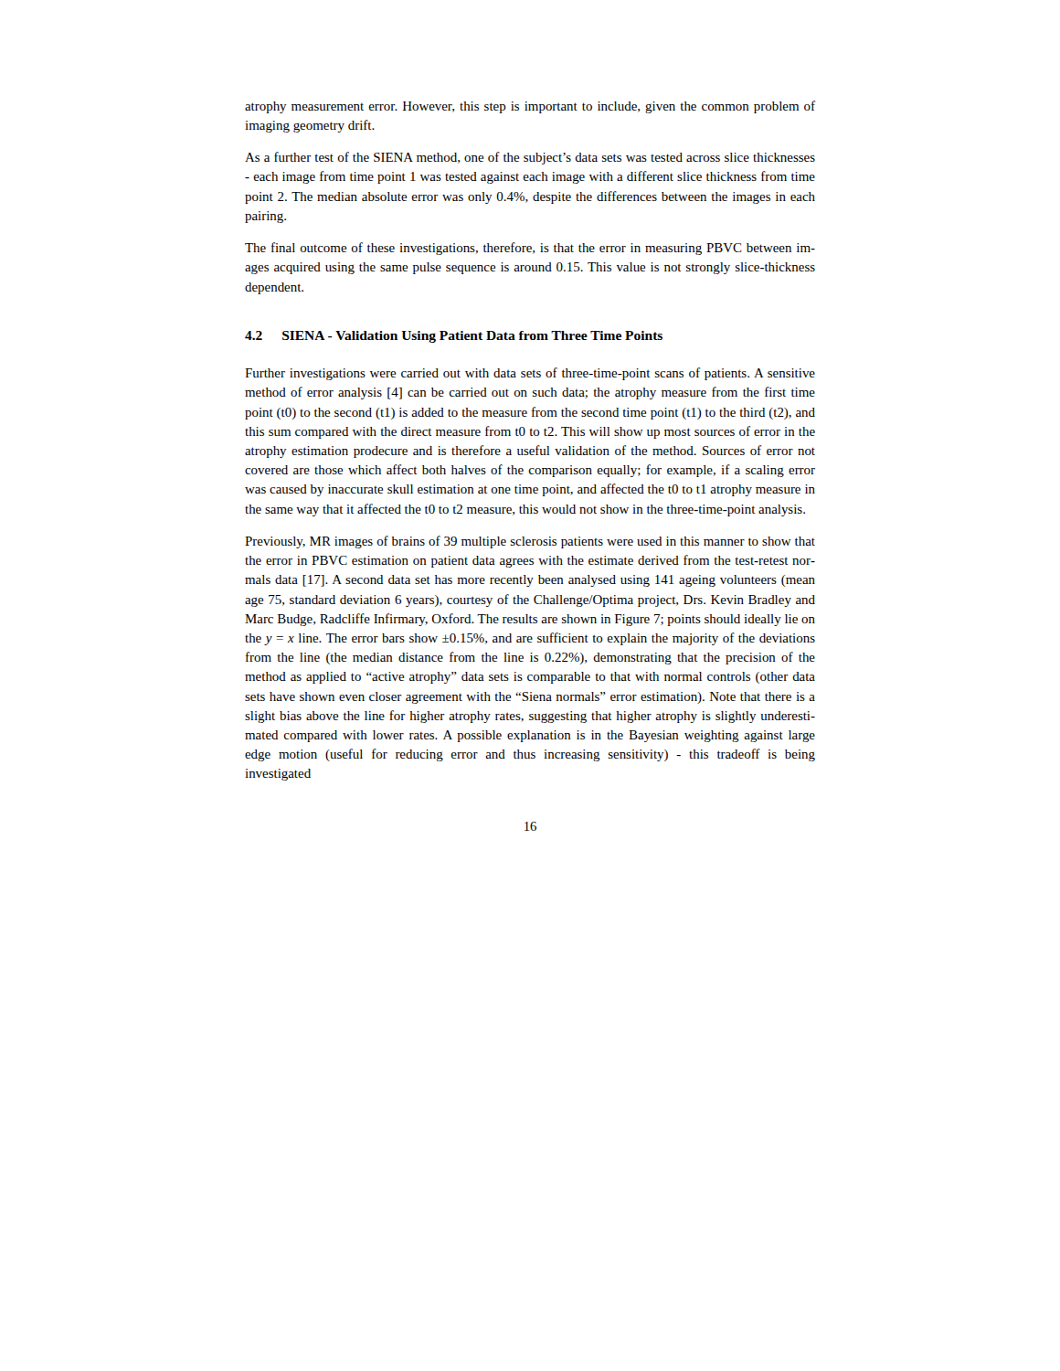atrophy measurement error. However, this step is important to include, given the common problem of imaging geometry drift.
As a further test of the SIENA method, one of the subject’s data sets was tested across slice thicknesses - each image from time point 1 was tested against each image with a different slice thickness from time point 2. The median absolute error was only 0.4%, despite the differences between the images in each pairing.
The final outcome of these investigations, therefore, is that the error in measuring PBVC between images acquired using the same pulse sequence is around 0.15. This value is not strongly slice-thickness dependent.
4.2 SIENA - Validation Using Patient Data from Three Time Points
Further investigations were carried out with data sets of three-time-point scans of patients. A sensitive method of error analysis [4] can be carried out on such data; the atrophy measure from the first time point (t0) to the second (t1) is added to the measure from the second time point (t1) to the third (t2), and this sum compared with the direct measure from t0 to t2. This will show up most sources of error in the atrophy estimation prodecure and is therefore a useful validation of the method. Sources of error not covered are those which affect both halves of the comparison equally; for example, if a scaling error was caused by inaccurate skull estimation at one time point, and affected the t0 to t1 atrophy measure in the same way that it affected the t0 to t2 measure, this would not show in the three-time-point analysis.
Previously, MR images of brains of 39 multiple sclerosis patients were used in this manner to show that the error in PBVC estimation on patient data agrees with the estimate derived from the test-retest normals data [17]. A second data set has more recently been analysed using 141 ageing volunteers (mean age 75, standard deviation 6 years), courtesy of the Challenge/Optima project, Drs. Kevin Bradley and Marc Budge, Radcliffe Infirmary, Oxford. The results are shown in Figure 7; points should ideally lie on the y = x line. The error bars show ±0.15%, and are sufficient to explain the majority of the deviations from the line (the median distance from the line is 0.22%), demonstrating that the precision of the method as applied to “active atrophy” data sets is comparable to that with normal controls (other data sets have shown even closer agreement with the “Siena normals” error estimation). Note that there is a slight bias above the line for higher atrophy rates, suggesting that higher atrophy is slightly underestimated compared with lower rates. A possible explanation is in the Bayesian weighting against large edge motion (useful for reducing error and thus increasing sensitivity) - this tradeoff is being investigated
16